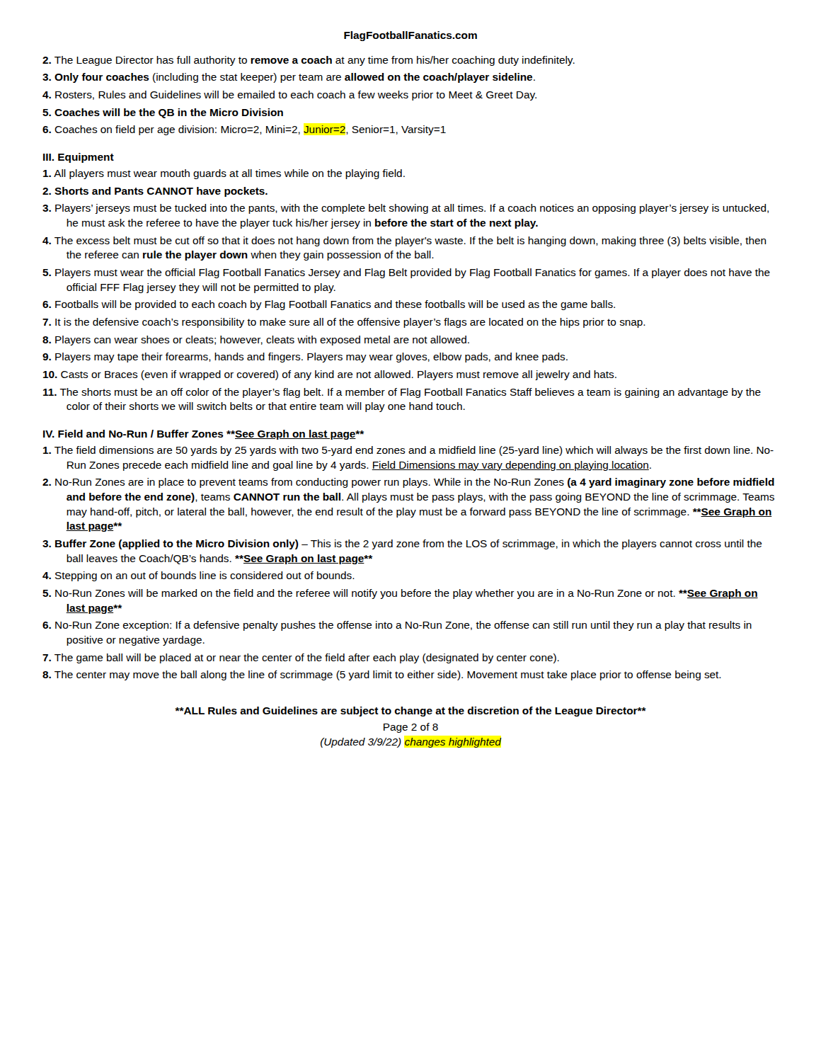FlagFootballFanatics.com
2. The League Director has full authority to remove a coach at any time from his/her coaching duty indefinitely.
3. Only four coaches (including the stat keeper) per team are allowed on the coach/player sideline.
4. Rosters, Rules and Guidelines will be emailed to each coach a few weeks prior to Meet & Greet Day.
5. Coaches will be the QB in the Micro Division
6. Coaches on field per age division: Micro=2, Mini=2, Junior=2, Senior=1, Varsity=1
III. Equipment
1. All players must wear mouth guards at all times while on the playing field.
2. Shorts and Pants CANNOT have pockets.
3. Players’ jerseys must be tucked into the pants, with the complete belt showing at all times. If a coach notices an opposing player’s jersey is untucked, he must ask the referee to have the player tuck his/her jersey in before the start of the next play.
4. The excess belt must be cut off so that it does not hang down from the player's waste. If the belt is hanging down, making three (3) belts visible, then the referee can rule the player down when they gain possession of the ball.
5. Players must wear the official Flag Football Fanatics Jersey and Flag Belt provided by Flag Football Fanatics for games. If a player does not have the official FFF Flag jersey they will not be permitted to play.
6. Footballs will be provided to each coach by Flag Football Fanatics and these footballs will be used as the game balls.
7. It is the defensive coach’s responsibility to make sure all of the offensive player’s flags are located on the hips prior to snap.
8. Players can wear shoes or cleats; however, cleats with exposed metal are not allowed.
9. Players may tape their forearms, hands and fingers. Players may wear gloves, elbow pads, and knee pads.
10. Casts or Braces (even if wrapped or covered) of any kind are not allowed. Players must remove all jewelry and hats.
11. The shorts must be an off color of the player’s flag belt. If a member of Flag Football Fanatics Staff believes a team is gaining an advantage by the color of their shorts we will switch belts or that entire team will play one hand touch.
IV. Field and No-Run / Buffer Zones **See Graph on last page**
1. The field dimensions are 50 yards by 25 yards with two 5-yard end zones and a midfield line (25-yard line) which will always be the first down line. No-Run Zones precede each midfield line and goal line by 4 yards. Field Dimensions may vary depending on playing location.
2. No-Run Zones are in place to prevent teams from conducting power run plays. While in the No-Run Zones (a 4 yard imaginary zone before midfield and before the end zone), teams CANNOT run the ball. All plays must be pass plays, with the pass going BEYOND the line of scrimmage. Teams may hand-off, pitch, or lateral the ball, however, the end result of the play must be a forward pass BEYOND the line of scrimmage. **See Graph on last page**
3. Buffer Zone (applied to the Micro Division only) – This is the 2 yard zone from the LOS of scrimmage, in which the players cannot cross until the ball leaves the Coach/QB’s hands. **See Graph on last page**
4. Stepping on an out of bounds line is considered out of bounds.
5. No-Run Zones will be marked on the field and the referee will notify you before the play whether you are in a No-Run Zone or not. **See Graph on last page**
6. No-Run Zone exception: If a defensive penalty pushes the offense into a No-Run Zone, the offense can still run until they run a play that results in positive or negative yardage.
7. The game ball will be placed at or near the center of the field after each play (designated by center cone).
8. The center may move the ball along the line of scrimmage (5 yard limit to either side). Movement must take place prior to offense being set.
**ALL Rules and Guidelines are subject to change at the discretion of the League Director**
Page 2 of 8
(Updated 3/9/22) changes highlighted